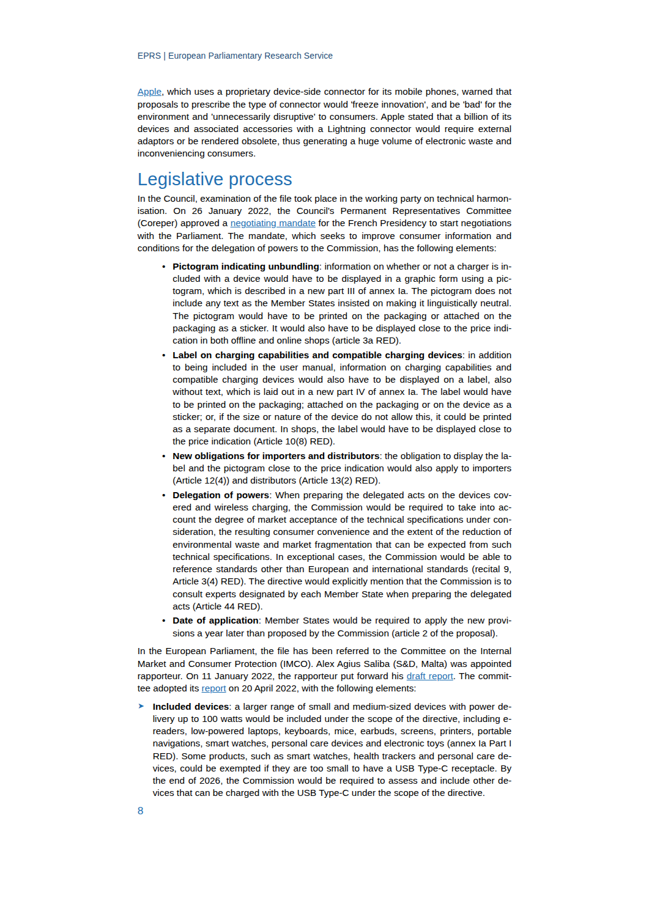EPRS | European Parliamentary Research Service
Apple, which uses a proprietary device-side connector for its mobile phones, warned that proposals to prescribe the type of connector would 'freeze innovation', and be 'bad' for the environment and 'unnecessarily disruptive' to consumers. Apple stated that a billion of its devices and associated accessories with a Lightning connector would require external adaptors or be rendered obsolete, thus generating a huge volume of electronic waste and inconveniencing consumers.
Legislative process
In the Council, examination of the file took place in the working party on technical harmonisation. On 26 January 2022, the Council's Permanent Representatives Committee (Coreper) approved a negotiating mandate for the French Presidency to start negotiations with the Parliament. The mandate, which seeks to improve consumer information and conditions for the delegation of powers to the Commission, has the following elements:
Pictogram indicating unbundling: information on whether or not a charger is included with a device would have to be displayed in a graphic form using a pictogram, which is described in a new part III of annex Ia. The pictogram does not include any text as the Member States insisted on making it linguistically neutral. The pictogram would have to be printed on the packaging or attached on the packaging as a sticker. It would also have to be displayed close to the price indication in both offline and online shops (article 3a RED).
Label on charging capabilities and compatible charging devices: in addition to being included in the user manual, information on charging capabilities and compatible charging devices would also have to be displayed on a label, also without text, which is laid out in a new part IV of annex Ia. The label would have to be printed on the packaging; attached on the packaging or on the device as a sticker; or, if the size or nature of the device do not allow this, it could be printed as a separate document. In shops, the label would have to be displayed close to the price indication (Article 10(8) RED).
New obligations for importers and distributors: the obligation to display the label and the pictogram close to the price indication would also apply to importers (Article 12(4)) and distributors (Article 13(2) RED).
Delegation of powers: When preparing the delegated acts on the devices covered and wireless charging, the Commission would be required to take into account the degree of market acceptance of the technical specifications under consideration, the resulting consumer convenience and the extent of the reduction of environmental waste and market fragmentation that can be expected from such technical specifications. In exceptional cases, the Commission would be able to reference standards other than European and international standards (recital 9, Article 3(4) RED). The directive would explicitly mention that the Commission is to consult experts designated by each Member State when preparing the delegated acts (Article 44 RED).
Date of application: Member States would be required to apply the new provisions a year later than proposed by the Commission (article 2 of the proposal).
In the European Parliament, the file has been referred to the Committee on the Internal Market and Consumer Protection (IMCO). Alex Agius Saliba (S&D, Malta) was appointed rapporteur. On 11 January 2022, the rapporteur put forward his draft report. The committee adopted its report on 20 April 2022, with the following elements:
Included devices: a larger range of small and medium-sized devices with power delivery up to 100 watts would be included under the scope of the directive, including e-readers, low-powered laptops, keyboards, mice, earbuds, screens, printers, portable navigations, smart watches, personal care devices and electronic toys (annex Ia Part I RED). Some products, such as smart watches, health trackers and personal care devices, could be exempted if they are too small to have a USB Type-C receptacle. By the end of 2026, the Commission would be required to assess and include other devices that can be charged with the USB Type-C under the scope of the directive.
8